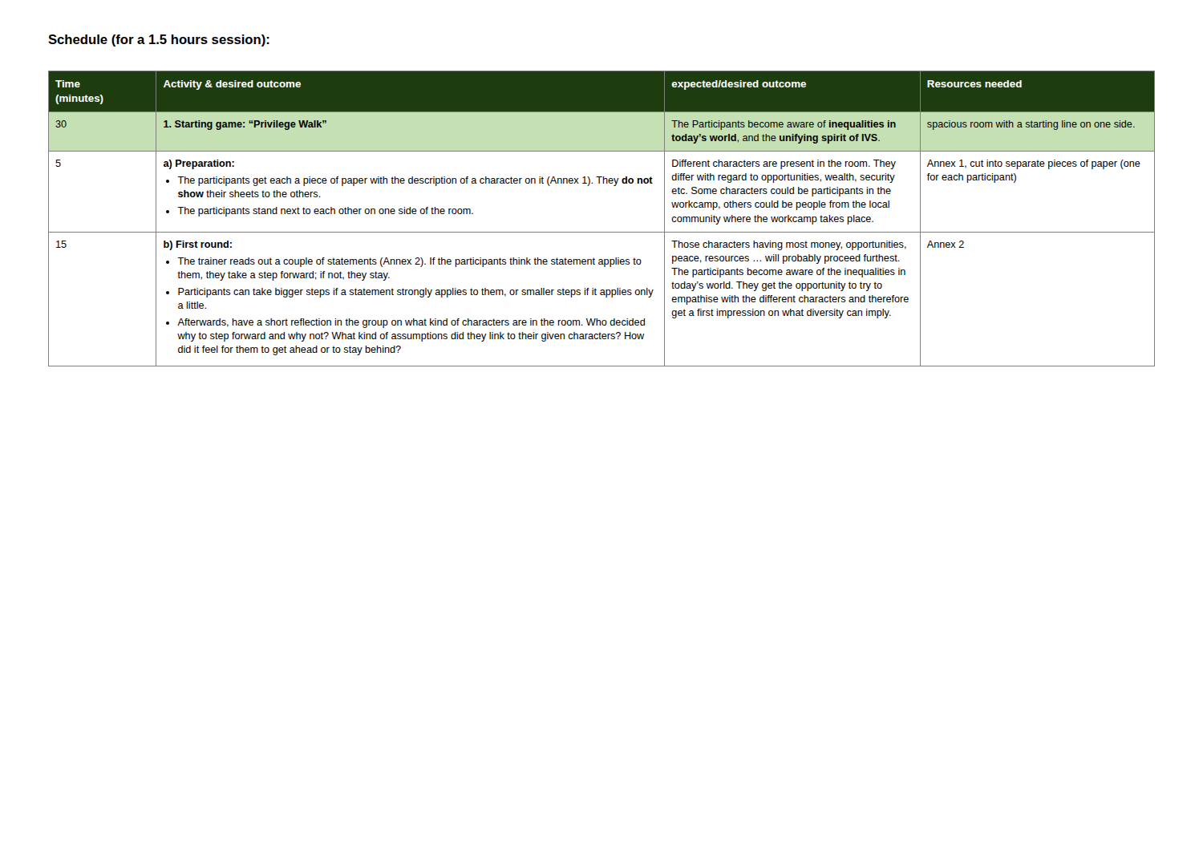Schedule (for a 1.5 hours session):
| Time (minutes) | Activity & desired outcome | expected/desired outcome | Resources needed |
| --- | --- | --- | --- |
| 30 | 1. Starting game: “Privilege Walk” | The Participants become aware of inequalities in today’s world , and the unifying spirit of IVS . | spacious room with a starting line on one side. |
| 5 | a) Preparation: The participants get each a piece of paper with the description of a character on it (Annex 1). They do not show their sheets to the others. The participants stand next to each other on one side of the room. | Different characters are present in the room. They differ with regard to opportunities, wealth, security etc. Some characters could be participants in the workcamp, others could be people from the local community where the workcamp takes place. | Annex 1, cut into separate pieces of paper (one for each participant) |
| 15 | b) First round: The trainer reads out a couple of statements (Annex 2). If the participants think the statement applies to them, they take a step forward; if not, they stay. Participants can take bigger steps if a statement strongly applies to them, or smaller steps if it applies only a little. Afterwards, have a short reflection in the group on what kind of characters are in the room. Who decided why to step forward and why not? What kind of assumptions did they link to their given characters? How did it feel for them to get ahead or to stay behind? | Those characters having most money, opportunities, peace, resources … will probably proceed furthest. The participants become aware of the inequalities in today’s world. They get the opportunity to try to empathise with the different characters and therefore get a first impression on what diversity can imply. | Annex 2 |